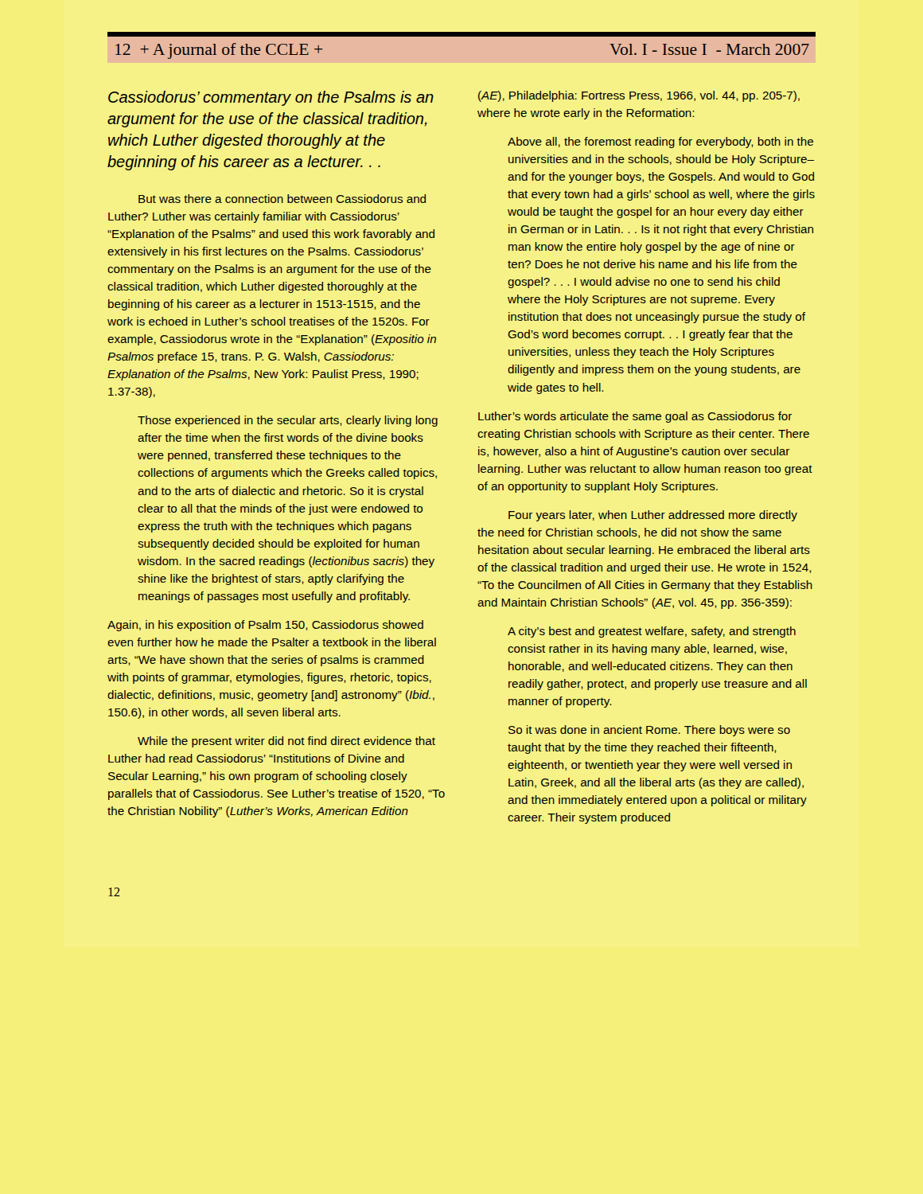12 + A journal of the CCLE + Vol. I - Issue I - March 2007
Cassiodorus’ commentary on the Psalms is an argument for the use of the classical tradition, which Luther digested thoroughly at the beginning of his career as a lecturer. . .
But was there a connection between Cassiodorus and Luther? Luther was certainly familiar with Cassiodorus’ “Explanation of the Psalms” and used this work favorably and extensively in his first lectures on the Psalms. Cassiodorus’ commentary on the Psalms is an argument for the use of the classical tradition, which Luther digested thoroughly at the beginning of his career as a lecturer in 1513-1515, and the work is echoed in Luther’s school treatises of the 1520s. For example, Cassiodorus wrote in the “Explanation” (Expositio in Psalmos preface 15, trans. P. G. Walsh, Cassiodorus: Explanation of the Psalms, New York: Paulist Press, 1990; 1.37-38),
Those experienced in the secular arts, clearly living long after the time when the first words of the divine books were penned, transferred these techniques to the collections of arguments which the Greeks called topics, and to the arts of dialectic and rhetoric. So it is crystal clear to all that the minds of the just were endowed to express the truth with the techniques which pagans subsequently decided should be exploited for human wisdom. In the sacred readings (lectionibus sacris) they shine like the brightest of stars, aptly clarifying the meanings of passages most usefully and profitably.
Again, in his exposition of Psalm 150, Cassiodorus showed even further how he made the Psalter a textbook in the liberal arts, “We have shown that the series of psalms is crammed with points of grammar, etymologies, figures, rhetoric, topics, dialectic, definitions, music, geometry [and] astronomy” (Ibid., 150.6), in other words, all seven liberal arts.
While the present writer did not find direct evidence that Luther had read Cassiodorus’ “Institutions of Divine and Secular Learning,” his own program of schooling closely parallels that of Cassiodorus. See Luther’s treatise of 1520, “To the Christian Nobility” (Luther’s Works, American Edition
(AE), Philadelphia: Fortress Press, 1966, vol. 44, pp. 205-7), where he wrote early in the Reformation:
Above all, the foremost reading for everybody, both in the universities and in the schools, should be Holy Scripture–and for the younger boys, the Gospels. And would to God that every town had a girls’ school as well, where the girls would be taught the gospel for an hour every day either in German or in Latin. . . Is it not right that every Christian man know the entire holy gospel by the age of nine or ten? Does he not derive his name and his life from the gospel? . . . I would advise no one to send his child where the Holy Scriptures are not supreme. Every institution that does not unceasingly pursue the study of God’s word becomes corrupt. . . I greatly fear that the universities, unless they teach the Holy Scriptures diligently and impress them on the young students, are wide gates to hell.
Luther’s words articulate the same goal as Cassiodorus for creating Christian schools with Scripture as their center. There is, however, also a hint of Augustine’s caution over secular learning. Luther was reluctant to allow human reason too great of an opportunity to supplant Holy Scriptures.
Four years later, when Luther addressed more directly the need for Christian schools, he did not show the same hesitation about secular learning. He embraced the liberal arts of the classical tradition and urged their use. He wrote in 1524, “To the Councilmen of All Cities in Germany that they Establish and Maintain Christian Schools” (AE, vol. 45, pp. 356-359):
A city’s best and greatest welfare, safety, and strength consist rather in its having many able, learned, wise, honorable, and well-educated citizens. They can then readily gather, protect, and properly use treasure and all manner of property.
So it was done in ancient Rome. There boys were so taught that by the time they reached their fifteenth, eighteenth, or twentieth year they were well versed in Latin, Greek, and all the liberal arts (as they are called), and then immediately entered upon a political or military career. Their system produced
12